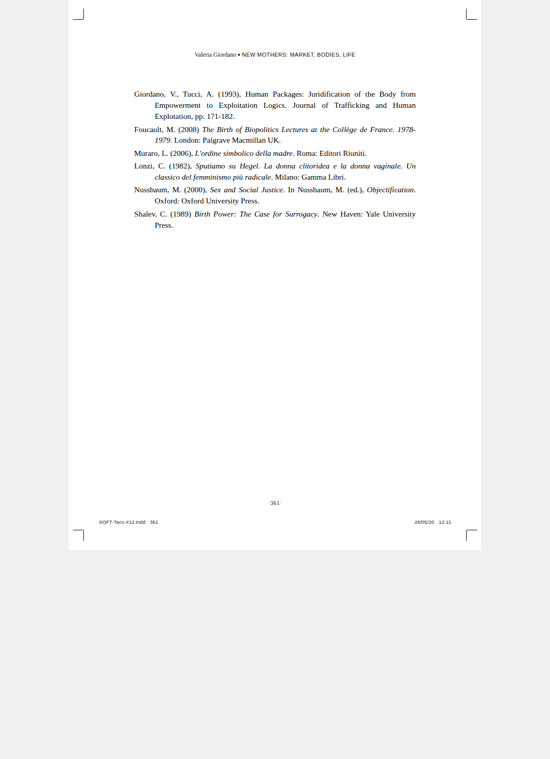Valeria Giordano●NEW MOTHERS: MARKET, BODIES, LIFE
Giordano, V., Tucci, A. (1993), Human Packages: Juridification of the Body from Empowerment to Exploitation Logics. Journal of Trafficking and Human Explotation, pp. 171-182.
Foucault, M. (2008) The Birth of Biopolitics Lectures at the Collège de France. 1978-1979. London: Palgrave Macmillan UK.
Muraro, L. (2006), L'ordine simbolico della madre. Roma: Editori Riuniti.
Lonzi, C. (1982), Sputiamo su Hegel. La donna clitoridea e la donna vaginale. Un classico del femminismo più radicale. Milano: Gamma Libri.
Nussbaum, M. (2000), Sex and Social Justice. In Nussbaum, M. (ed.), Objectification. Oxford: Oxford University Press.
Shalev, C. (1989) Birth Power: The Case for Surrogacy. New Haven: Yale University Press.
·361·
SOFT-Taco #12.indd 361
28/05/2012:11